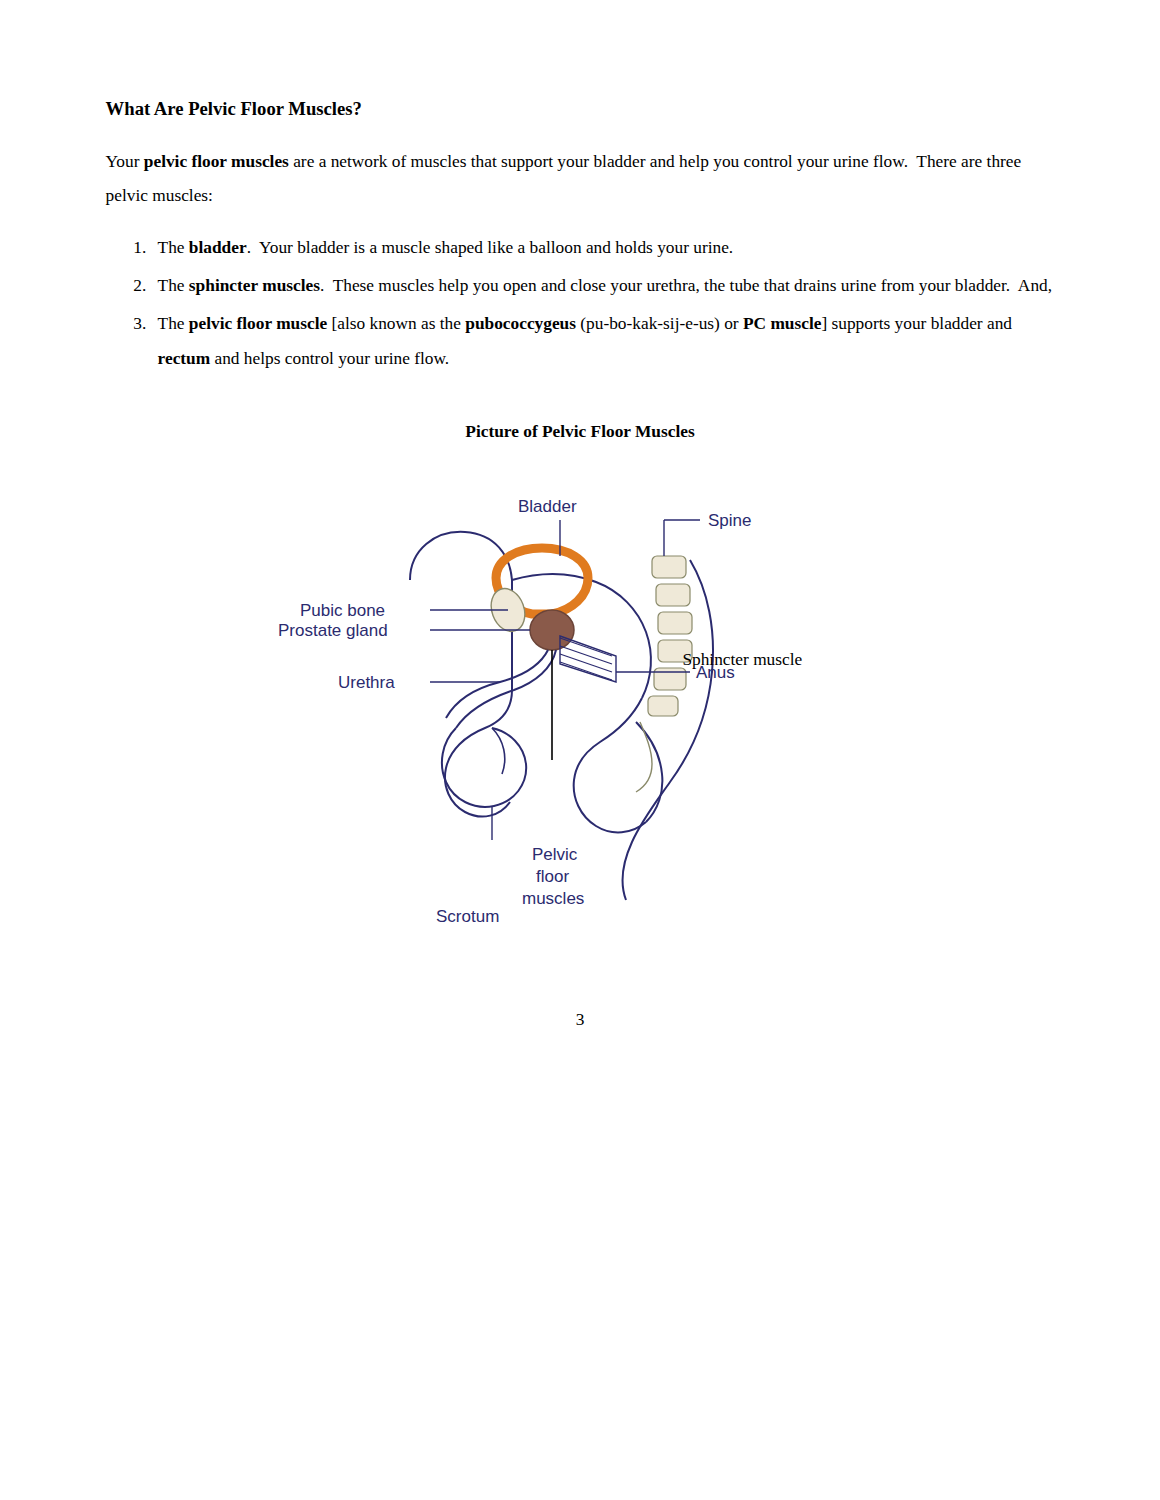What Are Pelvic Floor Muscles?
Your pelvic floor muscles are a network of muscles that support your bladder and help you control your urine flow. There are three pelvic muscles:
The bladder. Your bladder is a muscle shaped like a balloon and holds your urine.
The sphincter muscles. These muscles help you open and close your urethra, the tube that drains urine from your bladder. And,
The pelvic floor muscle [also known as the pubococcygeus (pu-bo-kak-sij-e-us) or PC muscle] supports your bladder and rectum and helps control your urine flow.
Picture of Pelvic Floor Muscles
Bladder Spine Pubic bone Prostate gland Urethra Anus Pelvic floor muscles Scrotum Sphincter muscle
3